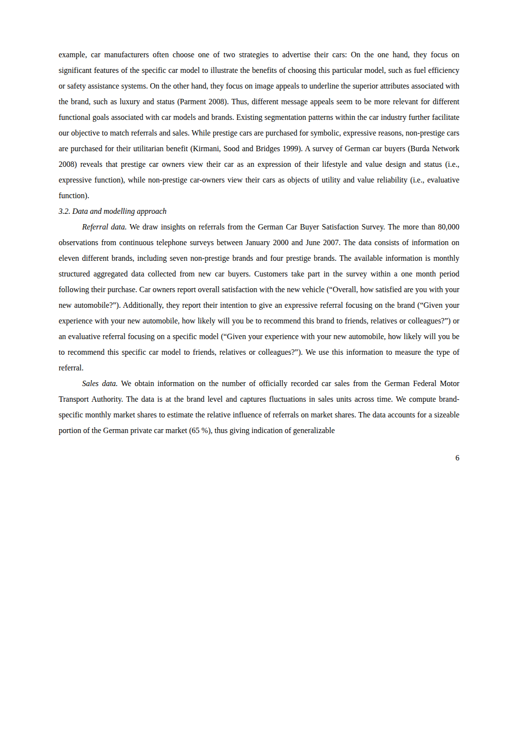example, car manufacturers often choose one of two strategies to advertise their cars: On the one hand, they focus on significant features of the specific car model to illustrate the benefits of choosing this particular model, such as fuel efficiency or safety assistance systems. On the other hand, they focus on image appeals to underline the superior attributes associated with the brand, such as luxury and status (Parment 2008). Thus, different message appeals seem to be more relevant for different functional goals associated with car models and brands. Existing segmentation patterns within the car industry further facilitate our objective to match referrals and sales. While prestige cars are purchased for symbolic, expressive reasons, non-prestige cars are purchased for their utilitarian benefit (Kirmani, Sood and Bridges 1999). A survey of German car buyers (Burda Network 2008) reveals that prestige car owners view their car as an expression of their lifestyle and value design and status (i.e., expressive function), while non-prestige car-owners view their cars as objects of utility and value reliability (i.e., evaluative function).
3.2. Data and modelling approach
Referral data. We draw insights on referrals from the German Car Buyer Satisfaction Survey. The more than 80,000 observations from continuous telephone surveys between January 2000 and June 2007. The data consists of information on eleven different brands, including seven non-prestige brands and four prestige brands. The available information is monthly structured aggregated data collected from new car buyers. Customers take part in the survey within a one month period following their purchase. Car owners report overall satisfaction with the new vehicle (“Overall, how satisfied are you with your new automobile?”). Additionally, they report their intention to give an expressive referral focusing on the brand (“Given your experience with your new automobile, how likely will you be to recommend this brand to friends, relatives or colleagues?”) or an evaluative referral focusing on a specific model (“Given your experience with your new automobile, how likely will you be to recommend this specific car model to friends, relatives or colleagues?”). We use this information to measure the type of referral.
Sales data. We obtain information on the number of officially recorded car sales from the German Federal Motor Transport Authority. The data is at the brand level and captures fluctuations in sales units across time. We compute brand-specific monthly market shares to estimate the relative influence of referrals on market shares. The data accounts for a sizeable portion of the German private car market (65 %), thus giving indication of generalizable
6